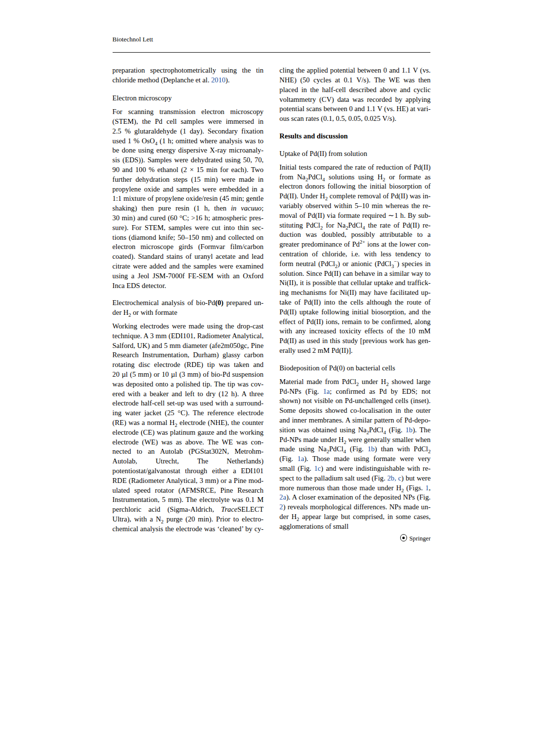Biotechnol Lett
preparation spectrophotometrically using the tin chloride method (Deplanche et al. 2010).
Electron microscopy
For scanning transmission electron microscopy (STEM), the Pd cell samples were immersed in 2.5 % glutaraldehyde (1 day). Secondary fixation used 1 % OsO4 (1 h; omitted where analysis was to be done using energy dispersive X-ray microanalysis (EDS)). Samples were dehydrated using 50, 70, 90 and 100 % ethanol (2 × 15 min for each). Two further dehydration steps (15 min) were made in propylene oxide and samples were embedded in a 1:1 mixture of propylene oxide/resin (45 min; gentle shaking) then pure resin (1 h, then in vacuuo; 30 min) and cured (60 °C; >16 h; atmospheric pressure). For STEM, samples were cut into thin sections (diamond knife; 50–150 nm) and collected on electron microscope girds (Formvar film/carbon coated). Standard stains of uranyl acetate and lead citrate were added and the samples were examined using a Jeol JSM-7000f FE-SEM with an Oxford Inca EDS detector.
Electrochemical analysis of bio-Pd(0) prepared under H2 or with formate
Working electrodes were made using the drop-cast technique. A 3 mm (EDI101, Radiometer Analytical, Salford, UK) and 5 mm diameter (afe2m050gc, Pine Research Instrumentation, Durham) glassy carbon rotating disc electrode (RDE) tip was taken and 20 µl (5 mm) or 10 µl (3 mm) of bio-Pd suspension was deposited onto a polished tip. The tip was covered with a beaker and left to dry (12 h). A three electrode half-cell set-up was used with a surrounding water jacket (25 °C). The reference electrode (RE) was a normal H2 electrode (NHE), the counter electrode (CE) was platinum gauze and the working electrode (WE) was as above. The WE was connected to an Autolab (PGStat302N, Metrohm-Autolab, Utrecht, The Netherlands) potentiostat/galvanostat through either a EDI101 RDE (Radiometer Analytical, 3 mm) or a Pine modulated speed rotator (AFMSRCE, Pine Research Instrumentation, 5 mm). The electrolyte was 0.1 M perchloric acid (Sigma-Aldrich, Trace SELECT Ultra), with a N2 purge (20 min). Prior to electrochemical analysis the electrode was ‘cleaned’ by cycling the applied potential between 0 and 1.1 V (vs. NHE) (50 cycles at 0.1 V/s). The WE was then placed in the half-cell described above and cyclic voltammetry (CV) data was recorded by applying potential scans between 0 and 1.1 V (vs. HE) at various scan rates (0.1, 0.5, 0.05, 0.025 V/s).
Results and discussion
Uptake of Pd(II) from solution
Initial tests compared the rate of reduction of Pd(II) from Na2PdCl4 solutions using H2 or formate as electron donors following the initial biosorption of Pd(II). Under H2 complete removal of Pd(II) was invariably observed within 5–10 min whereas the removal of Pd(II) via formate required ∼1 h. By substituting PdCl2 for Na2PdCl4 the rate of Pd(II) reduction was doubled, possibly attributable to a greater predominance of Pd2+ ions at the lower concentration of chloride, i.e. with less tendency to form neutral (PdCl2) or anionic (PdCl3−) species in solution. Since Pd(II) can behave in a similar way to Ni(II), it is possible that cellular uptake and trafficking mechanisms for Ni(II) may have facilitated uptake of Pd(II) into the cells although the route of Pd(II) uptake following initial biosorption, and the effect of Pd(II) ions, remain to be confirmed, along with any increased toxicity effects of the 10 mM Pd(II) as used in this study [previous work has generally used 2 mM Pd(II)].
Biodeposition of Pd(0) on bacterial cells
Material made from PdCl2 under H2 showed large Pd-NPs (Fig. 1a; confirmed as Pd by EDS; not shown) not visible on Pd-unchallenged cells (inset). Some deposits showed co-localisation in the outer and inner membranes. A similar pattern of Pd-deposition was obtained using Na2PdCl4 (Fig. 1b). The Pd-NPs made under H2 were generally smaller when made using Na2PdCl4 (Fig. 1b) than with PdCl2 (Fig. 1a). Those made using formate were very small (Fig. 1c) and were indistinguishable with respect to the palladium salt used (Fig. 2b, c) but were more numerous than those made under H2 (Figs. 1, 2a). A closer examination of the deposited NPs (Fig. 2) reveals morphological differences. NPs made under H2 appear large but comprised, in some cases, agglomerations of small
Springer